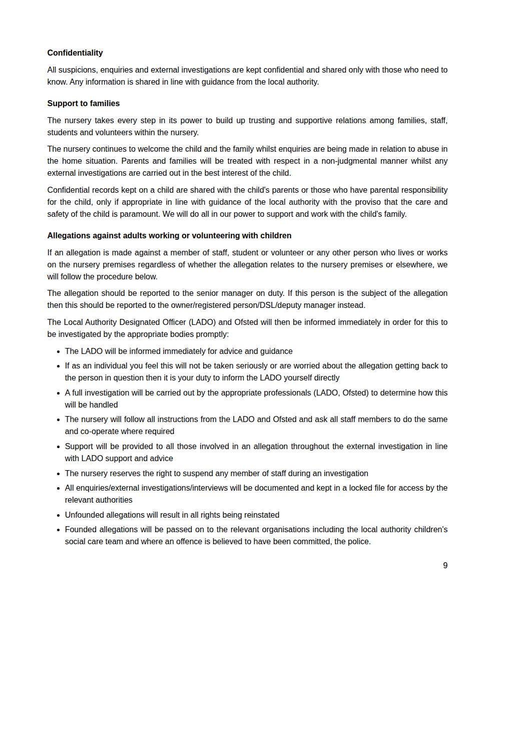Confidentiality
All suspicions, enquiries and external investigations are kept confidential and shared only with those who need to know. Any information is shared in line with guidance from the local authority.
Support to families
The nursery takes every step in its power to build up trusting and supportive relations among families, staff, students and volunteers within the nursery.
The nursery continues to welcome the child and the family whilst enquiries are being made in relation to abuse in the home situation. Parents and families will be treated with respect in a non-judgmental manner whilst any external investigations are carried out in the best interest of the child.
Confidential records kept on a child are shared with the child's parents or those who have parental responsibility for the child, only if appropriate in line with guidance of the local authority with the proviso that the care and safety of the child is paramount. We will do all in our power to support and work with the child's family.
Allegations against adults working or volunteering with children
If an allegation is made against a member of staff, student or volunteer or any other person who lives or works on the nursery premises regardless of whether the allegation relates to the nursery premises or elsewhere, we will follow the procedure below.
The allegation should be reported to the senior manager on duty. If this person is the subject of the allegation then this should be reported to the owner/registered person/DSL/deputy manager instead.
The Local Authority Designated Officer (LADO) and Ofsted will then be informed immediately in order for this to be investigated by the appropriate bodies promptly:
The LADO will be informed immediately for advice and guidance
If as an individual you feel this will not be taken seriously or are worried about the allegation getting back to the person in question then it is your duty to inform the LADO yourself directly
A full investigation will be carried out by the appropriate professionals (LADO, Ofsted) to determine how this will be handled
The nursery will follow all instructions from the LADO and Ofsted and ask all staff members to do the same and co-operate where required
Support will be provided to all those involved in an allegation throughout the external investigation in line with LADO support and advice
The nursery reserves the right to suspend any member of staff during an investigation
All enquiries/external investigations/interviews will be documented and kept in a locked file for access by the relevant authorities
Unfounded allegations will result in all rights being reinstated
Founded allegations will be passed on to the relevant organisations including the local authority children's social care team and where an offence is believed to have been committed, the police.
9